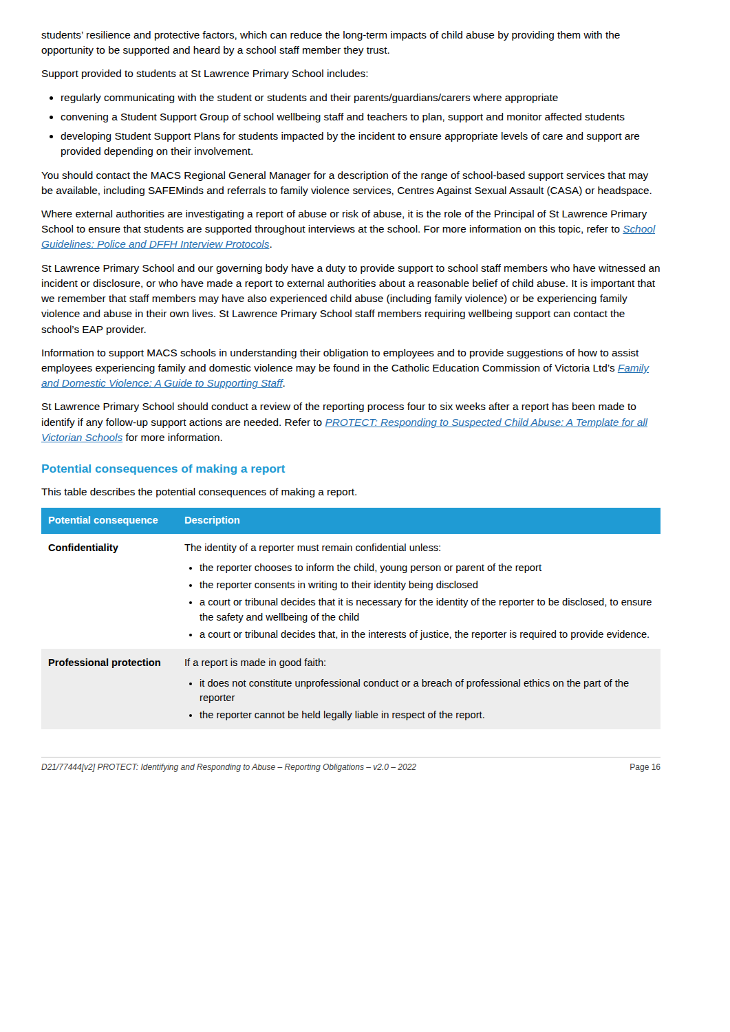students’ resilience and protective factors, which can reduce the long-term impacts of child abuse by providing them with the opportunity to be supported and heard by a school staff member they trust.
Support provided to students at St Lawrence Primary School includes:
regularly communicating with the student or students and their parents/guardians/carers where appropriate
convening a Student Support Group of school wellbeing staff and teachers to plan, support and monitor affected students
developing Student Support Plans for students impacted by the incident to ensure appropriate levels of care and support are provided depending on their involvement.
You should contact the MACS Regional General Manager for a description of the range of school-based support services that may be available, including SAFEMinds and referrals to family violence services, Centres Against Sexual Assault (CASA) or headspace.
Where external authorities are investigating a report of abuse or risk of abuse, it is the role of the Principal of St Lawrence Primary School to ensure that students are supported throughout interviews at the school. For more information on this topic, refer to School Guidelines: Police and DFFH Interview Protocols.
St Lawrence Primary School and our governing body have a duty to provide support to school staff members who have witnessed an incident or disclosure, or who have made a report to external authorities about a reasonable belief of child abuse. It is important that we remember that staff members may have also experienced child abuse (including family violence) or be experiencing family violence and abuse in their own lives. St Lawrence Primary School staff members requiring wellbeing support can contact the school’s EAP provider.
Information to support MACS schools in understanding their obligation to employees and to provide suggestions of how to assist employees experiencing family and domestic violence may be found in the Catholic Education Commission of Victoria Ltd’s Family and Domestic Violence: A Guide to Supporting Staff.
St Lawrence Primary School should conduct a review of the reporting process four to six weeks after a report has been made to identify if any follow-up support actions are needed. Refer to PROTECT: Responding to Suspected Child Abuse: A Template for all Victorian Schools for more information.
Potential consequences of making a report
This table describes the potential consequences of making a report.
| Potential consequence | Description |
| --- | --- |
| Confidentiality | The identity of a reporter must remain confidential unless: the reporter chooses to inform the child, young person or parent of the report the reporter consents in writing to their identity being disclosed a court or tribunal decides that it is necessary for the identity of the reporter to be disclosed, to ensure the safety and wellbeing of the child a court or tribunal decides that, in the interests of justice, the reporter is required to provide evidence. |
| Professional protection | If a report is made in good faith: it does not constitute unprofessional conduct or a breach of professional ethics on the part of the reporter the reporter cannot be held legally liable in respect of the report. |
D21/77444[v2] PROTECT: Identifying and Responding to Abuse – Reporting Obligations – v2.0 – 2022
Page 16